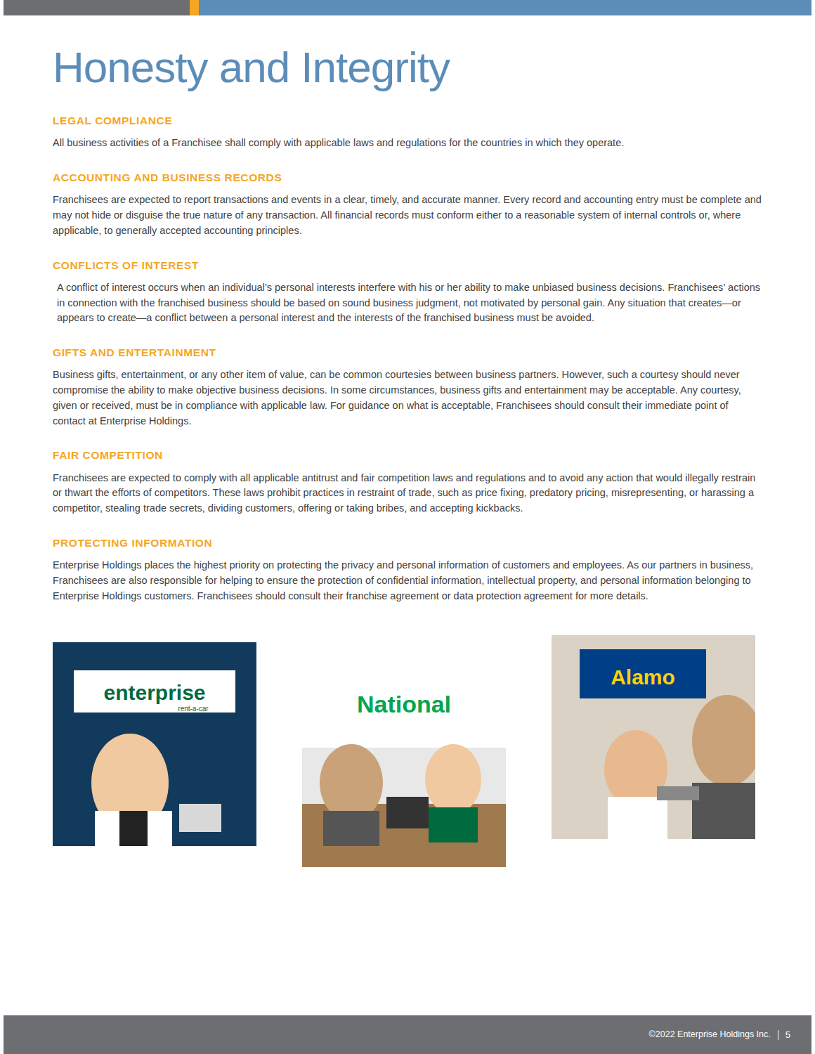Honesty and Integrity
Legal Compliance
All business activities of a Franchisee shall comply with applicable laws and regulations for the countries in which they operate.
Accounting and Business Records
Franchisees are expected to report transactions and events in a clear, timely, and accurate manner. Every record and accounting entry must be complete and may not hide or disguise the true nature of any transaction. All financial records must conform either to a reasonable system of internal controls or, where applicable, to generally accepted accounting principles.
Conflicts of Interest
A conflict of interest occurs when an individual’s personal interests interfere with his or her ability to make unbiased business decisions. Franchisees’ actions in connection with the franchised business should be based on sound business judgment, not motivated by personal gain. Any situation that creates—or appears to create—a conflict between a personal interest and the interests of the franchised business must be avoided.
Gifts and Entertainment
Business gifts, entertainment, or any other item of value, can be common courtesies between business partners. However, such a courtesy should never compromise the ability to make objective business decisions. In some circumstances, business gifts and entertainment may be acceptable. Any courtesy, given or received, must be in compliance with applicable law. For guidance on what is acceptable, Franchisees should consult their immediate point of contact at Enterprise Holdings.
Fair Competition
Franchisees are expected to comply with all applicable antitrust and fair competition laws and regulations and to avoid any action that would illegally restrain or thwart the efforts of competitors. These laws prohibit practices in restraint of trade, such as price fixing, predatory pricing, misrepresenting, or harassing a competitor, stealing trade secrets, dividing customers, offering or taking bribes, and accepting kickbacks.
Protecting Information
Enterprise Holdings places the highest priority on protecting the privacy and personal information of customers and employees. As our partners in business, Franchisees are also responsible for helping to ensure the protection of confidential information, intellectual property, and personal information belonging to Enterprise Holdings customers. Franchisees should consult their franchise agreement or data protection agreement for more details.
©2022 Enterprise Holdings Inc. 5